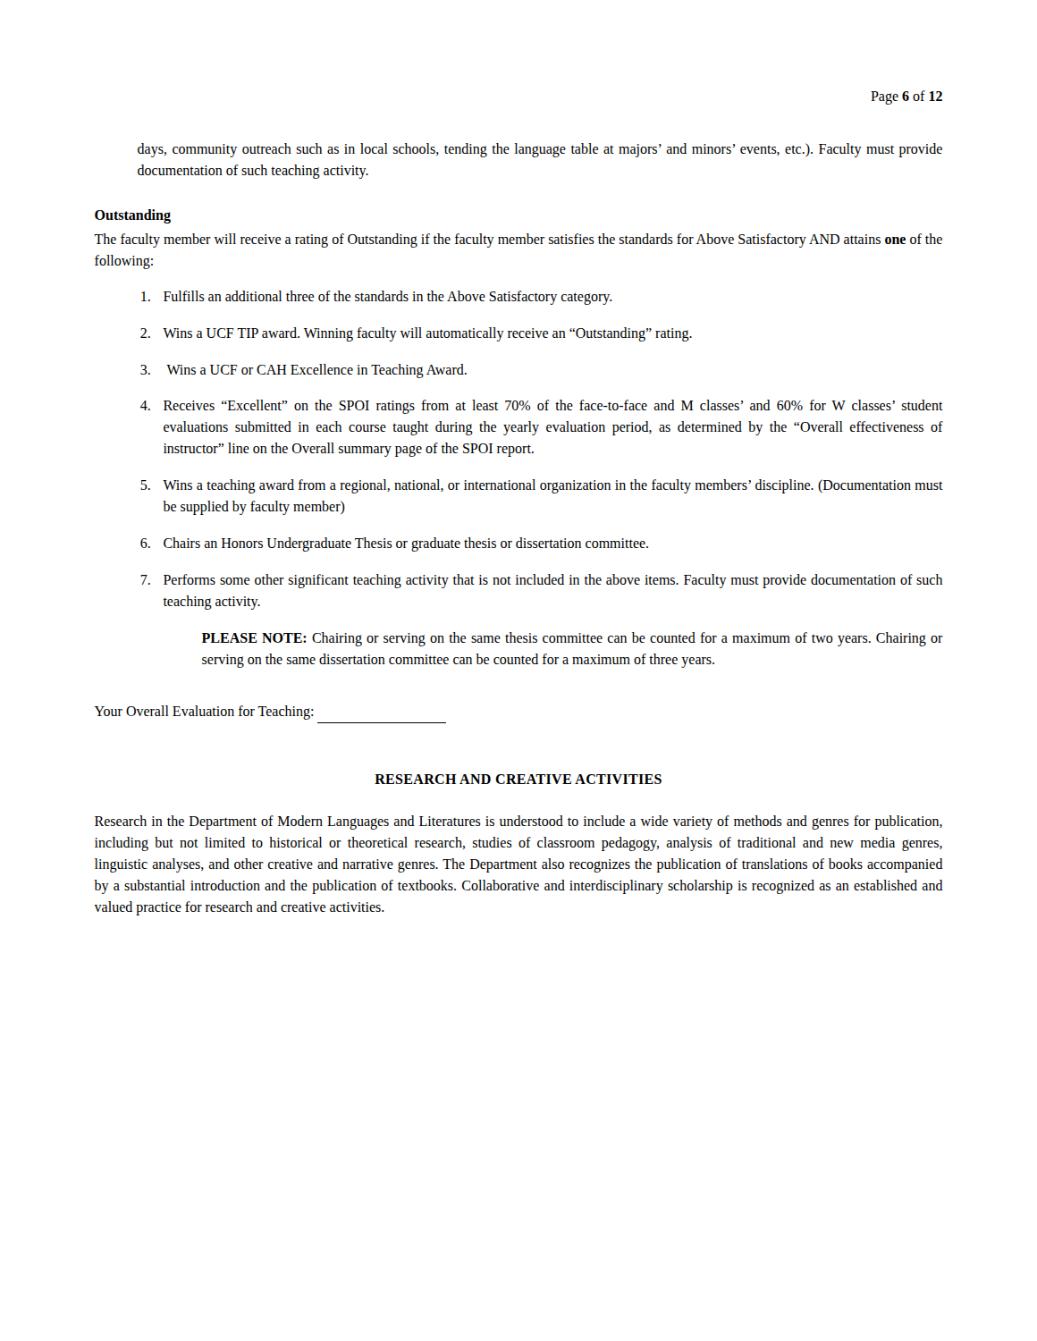Page 6 of 12
days, community outreach such as in local schools, tending the language table at majors’ and minors’ events, etc.). Faculty must provide documentation of such teaching activity.
Outstanding
The faculty member will receive a rating of Outstanding if the faculty member satisfies the standards for Above Satisfactory AND attains one of the following:
Fulfills an additional three of the standards in the Above Satisfactory category.
Wins a UCF TIP award. Winning faculty will automatically receive an “Outstanding” rating.
Wins a UCF or CAH Excellence in Teaching Award.
Receives “Excellent” on the SPOI ratings from at least 70% of the face-to-face and M classes’ and 60% for W classes’ student evaluations submitted in each course taught during the yearly evaluation period, as determined by the “Overall effectiveness of instructor” line on the Overall summary page of the SPOI report.
Wins a teaching award from a regional, national, or international organization in the faculty members’ discipline. (Documentation must be supplied by faculty member)
Chairs an Honors Undergraduate Thesis or graduate thesis or dissertation committee.
Performs some other significant teaching activity that is not included in the above items. Faculty must provide documentation of such teaching activity.
PLEASE NOTE: Chairing or serving on the same thesis committee can be counted for a maximum of two years. Chairing or serving on the same dissertation committee can be counted for a maximum of three years.
Your Overall Evaluation for Teaching:
RESEARCH AND CREATIVE ACTIVITIES
Research in the Department of Modern Languages and Literatures is understood to include a wide variety of methods and genres for publication, including but not limited to historical or theoretical research, studies of classroom pedagogy, analysis of traditional and new media genres, linguistic analyses, and other creative and narrative genres. The Department also recognizes the publication of translations of books accompanied by a substantial introduction and the publication of textbooks. Collaborative and interdisciplinary scholarship is recognized as an established and valued practice for research and creative activities.